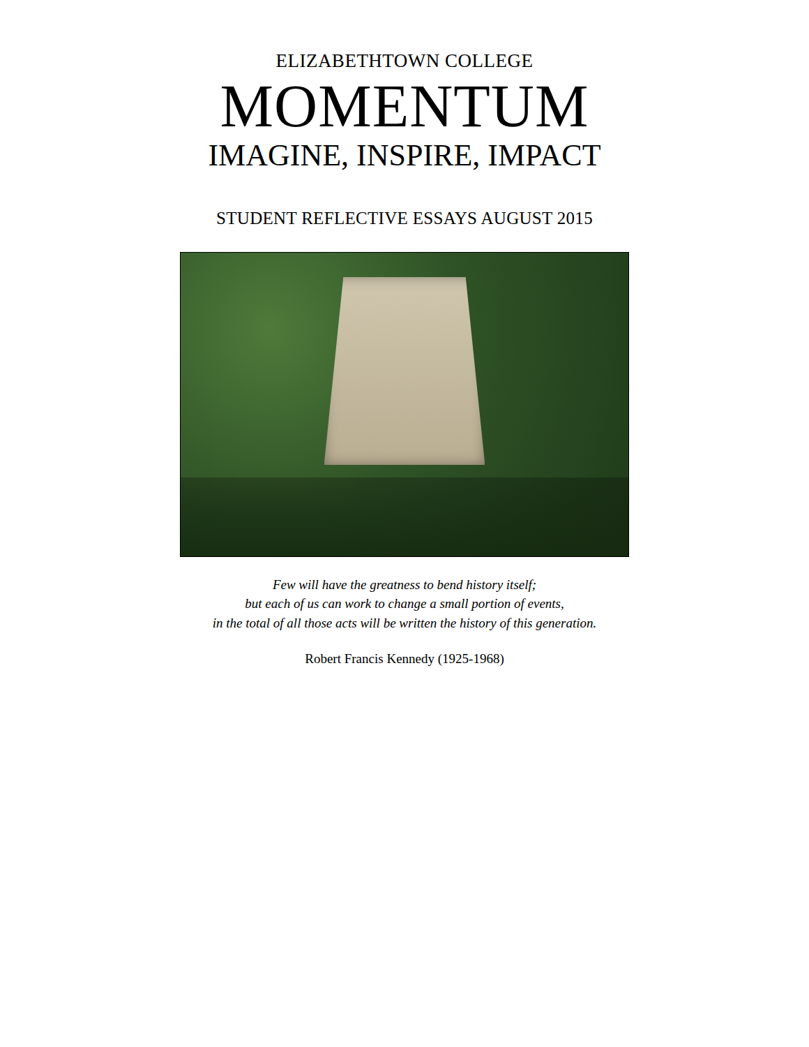ELIZABETHTOWN COLLEGE
MOMENTUM
IMAGINE, INSPIRE, IMPACT
STUDENT REFLECTIVE ESSAYS AUGUST 2015
Few will have the greatness to bend history itself;
but each of us can work to change a small portion of events,
in the total of all those acts will be written the history of this generation.
Robert Francis Kennedy (1925-1968)